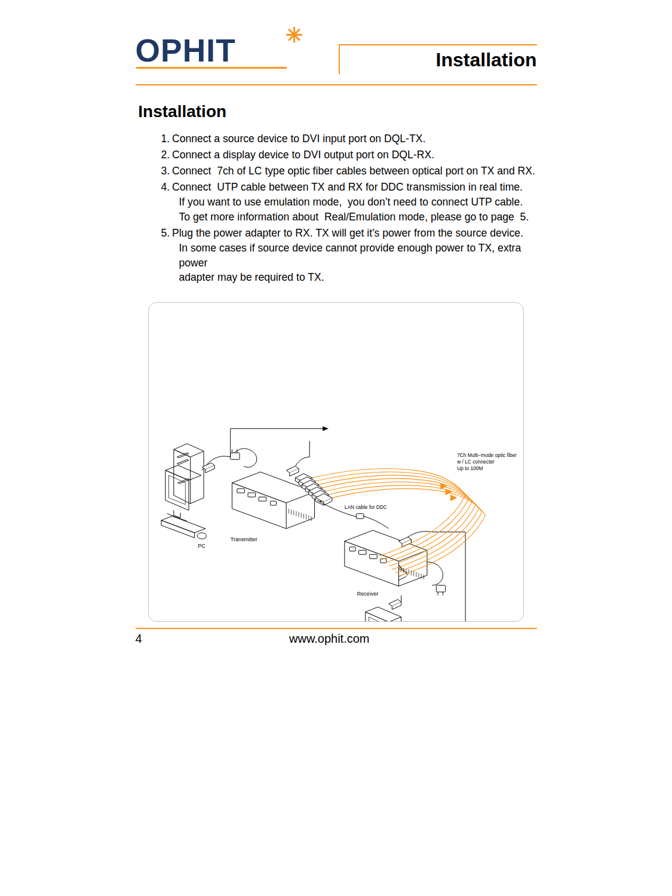OPHIT✳
Installation
Installation
1. Connect a source device to DVI input port on DQL-TX.
2. Connect a display device to DVI output port on DQL-RX.
3. Connect 7ch of LC type optic fiber cables between optical port on TX and RX.
4. Connect UTP cable between TX and RX for DDC transmission in real time. If you want to use emulation mode, you don’t need to connect UTP cable. To get more information about Real/Emulation mode, please go to page 5.
5. Plug the power adapter to RX. TX will get it’s power from the source device. In some cases if source device cannot provide enough power to TX, extra power adapter may be required to TX.
PC Transmitter Receiver Display LAN cable for DDC 7Ch Multi−mode optic fiber w / LC connecter Up to 100M
4
www.ophit.com